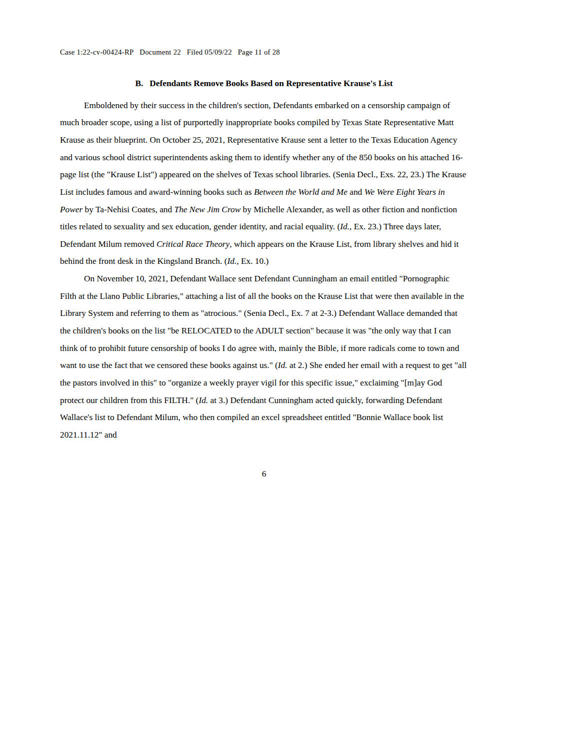Case 1:22-cv-00424-RP Document 22 Filed 05/09/22 Page 11 of 28
B. Defendants Remove Books Based on Representative Krause's List
Emboldened by their success in the children's section, Defendants embarked on a censorship campaign of much broader scope, using a list of purportedly inappropriate books compiled by Texas State Representative Matt Krause as their blueprint. On October 25, 2021, Representative Krause sent a letter to the Texas Education Agency and various school district superintendents asking them to identify whether any of the 850 books on his attached 16-page list (the "Krause List") appeared on the shelves of Texas school libraries. (Senia Decl., Exs. 22, 23.) The Krause List includes famous and award-winning books such as Between the World and Me and We Were Eight Years in Power by Ta-Nehisi Coates, and The New Jim Crow by Michelle Alexander, as well as other fiction and nonfiction titles related to sexuality and sex education, gender identity, and racial equality. (Id., Ex. 23.) Three days later, Defendant Milum removed Critical Race Theory, which appears on the Krause List, from library shelves and hid it behind the front desk in the Kingsland Branch. (Id., Ex. 10.)
On November 10, 2021, Defendant Wallace sent Defendant Cunningham an email entitled "Pornographic Filth at the Llano Public Libraries," attaching a list of all the books on the Krause List that were then available in the Library System and referring to them as "atrocious." (Senia Decl., Ex. 7 at 2-3.) Defendant Wallace demanded that the children's books on the list "be RELOCATED to the ADULT section" because it was "the only way that I can think of to prohibit future censorship of books I do agree with, mainly the Bible, if more radicals come to town and want to use the fact that we censored these books against us." (Id. at 2.) She ended her email with a request to get "all the pastors involved in this" to "organize a weekly prayer vigil for this specific issue," exclaiming "[m]ay God protect our children from this FILTH." (Id. at 3.) Defendant Cunningham acted quickly, forwarding Defendant Wallace's list to Defendant Milum, who then compiled an excel spreadsheet entitled "Bonnie Wallace book list 2021.11.12" and
6